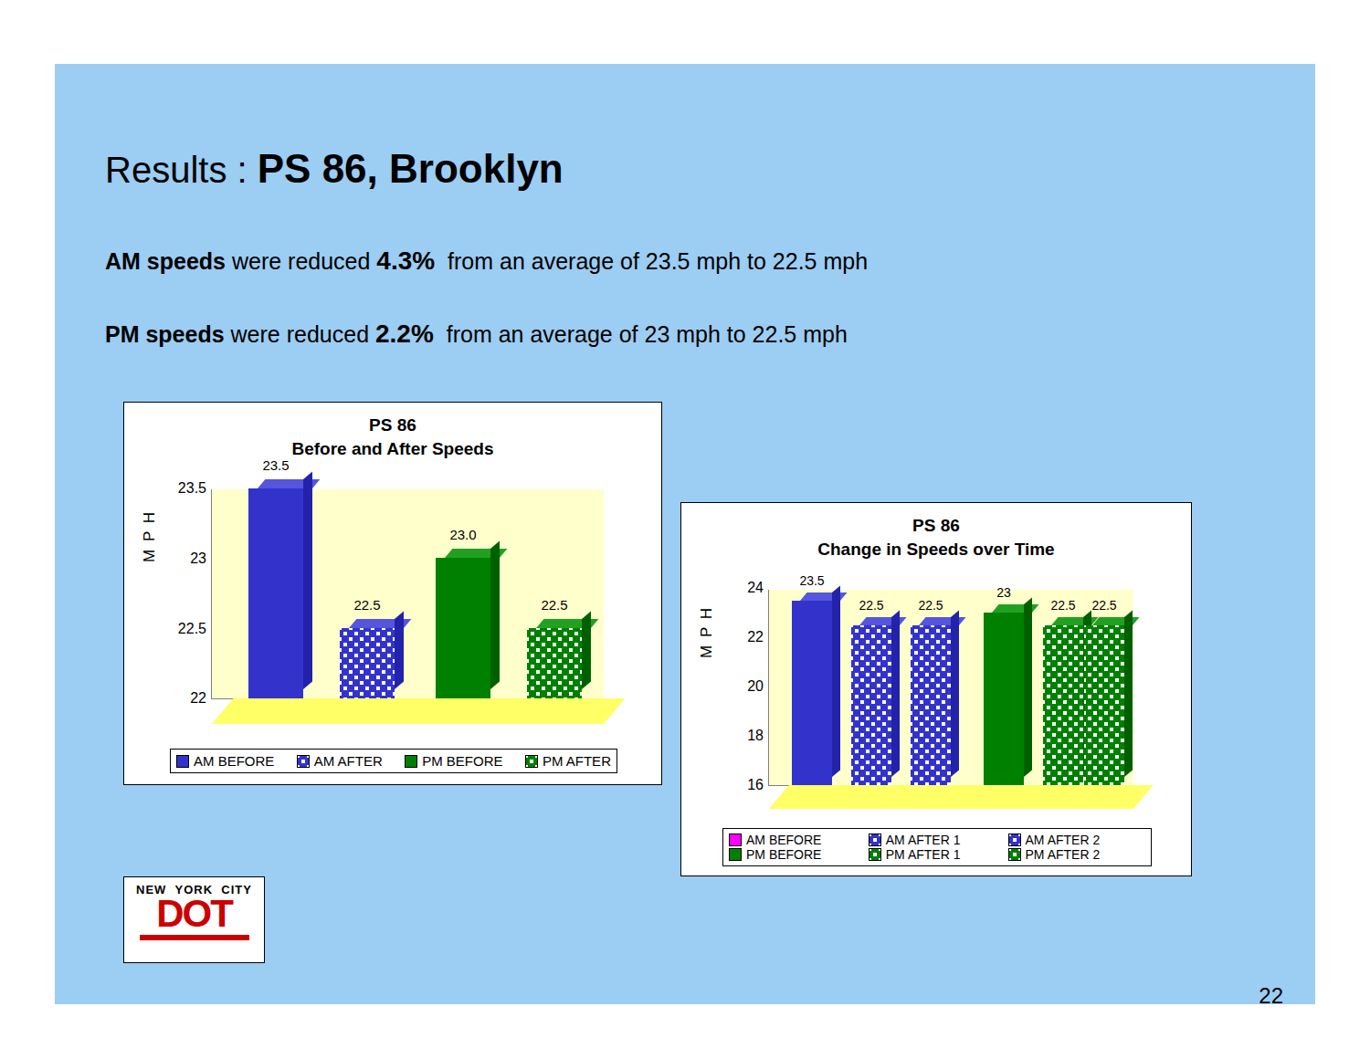Results : PS 86, Brooklyn
AM speeds were reduced 4.3% from an average of 23.5 mph to 22.5 mph
PM speeds were reduced 2.2% from an average of 23 mph to 22.5 mph
PS 86
Before and After Speeds
M P H
22
22.5
23
23.5
23.5
22.5
23.0
22.5
AM BEFORE AM AFTER PM BEFORE PM AFTER
PS 86
Change in Speeds over Time
M P H
16
18
20
22
24
23.5
22.5
22.5
23
22.5
22.5
AM BEFORE AM AFTER 1 AM AFTER 2
PM BEFORE PM AFTER 1 PM AFTER 2
NEW YORK CITY
DOT
22